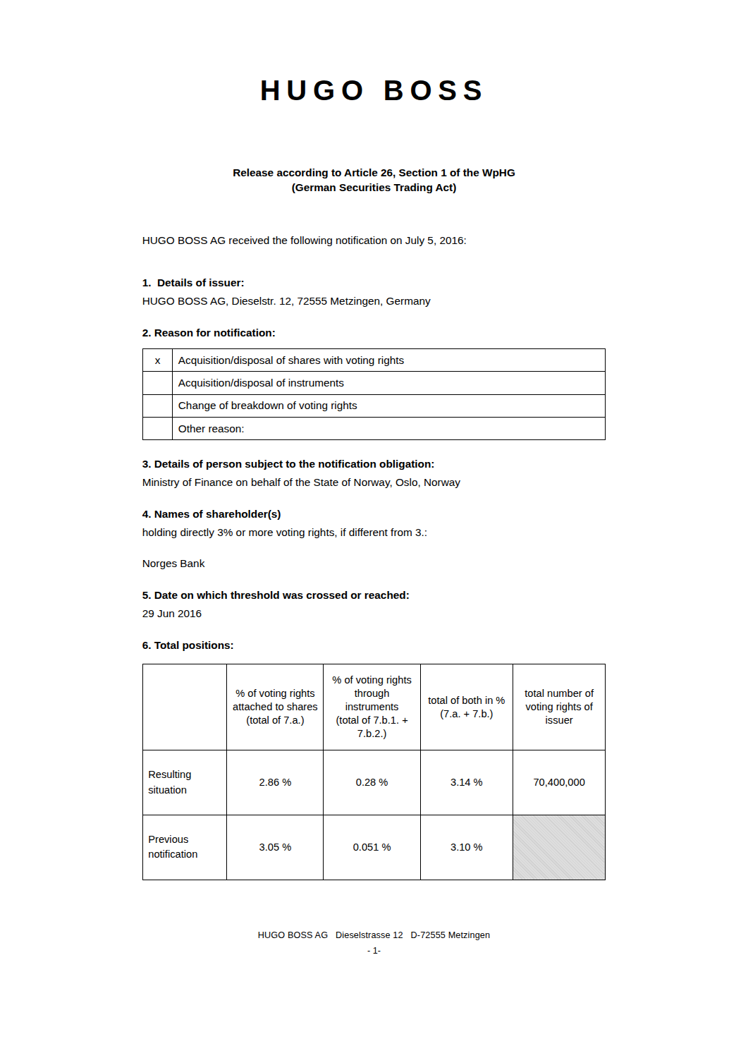HUGO BOSS
Release according to Article 26, Section 1 of the WpHG
(German Securities Trading Act)
HUGO BOSS AG received the following notification on July 5, 2016:
1. Details of issuer:
HUGO BOSS AG, Dieselstr. 12, 72555 Metzingen, Germany
2. Reason for notification:
| x | Acquisition/disposal of shares with voting rights |
| | Acquisition/disposal of instruments |
| | Change of breakdown of voting rights |
| | Other reason: |
3. Details of person subject to the notification obligation:
Ministry of Finance on behalf of the State of Norway, Oslo, Norway
4. Names of shareholder(s)
holding directly 3% or more voting rights, if different from 3.:
Norges Bank
5. Date on which threshold was crossed or reached:
29 Jun 2016
6. Total positions:
| | % of voting rights attached to shares (total of 7.a.) | % of voting rights through instruments (total of 7.b.1. + 7.b.2.) | total of both in % (7.a. + 7.b.) | total number of voting rights of issuer |
| --- | --- | --- | --- | --- |
| Resulting situation | 2.86 % | 0.28 % | 3.14 % | 70,400,000 |
| Previous notification | 3.05 % | 0.051 % | 3.10 % | |
HUGO BOSS AG Dieselstrasse 12 D-72555 Metzingen
- 1-